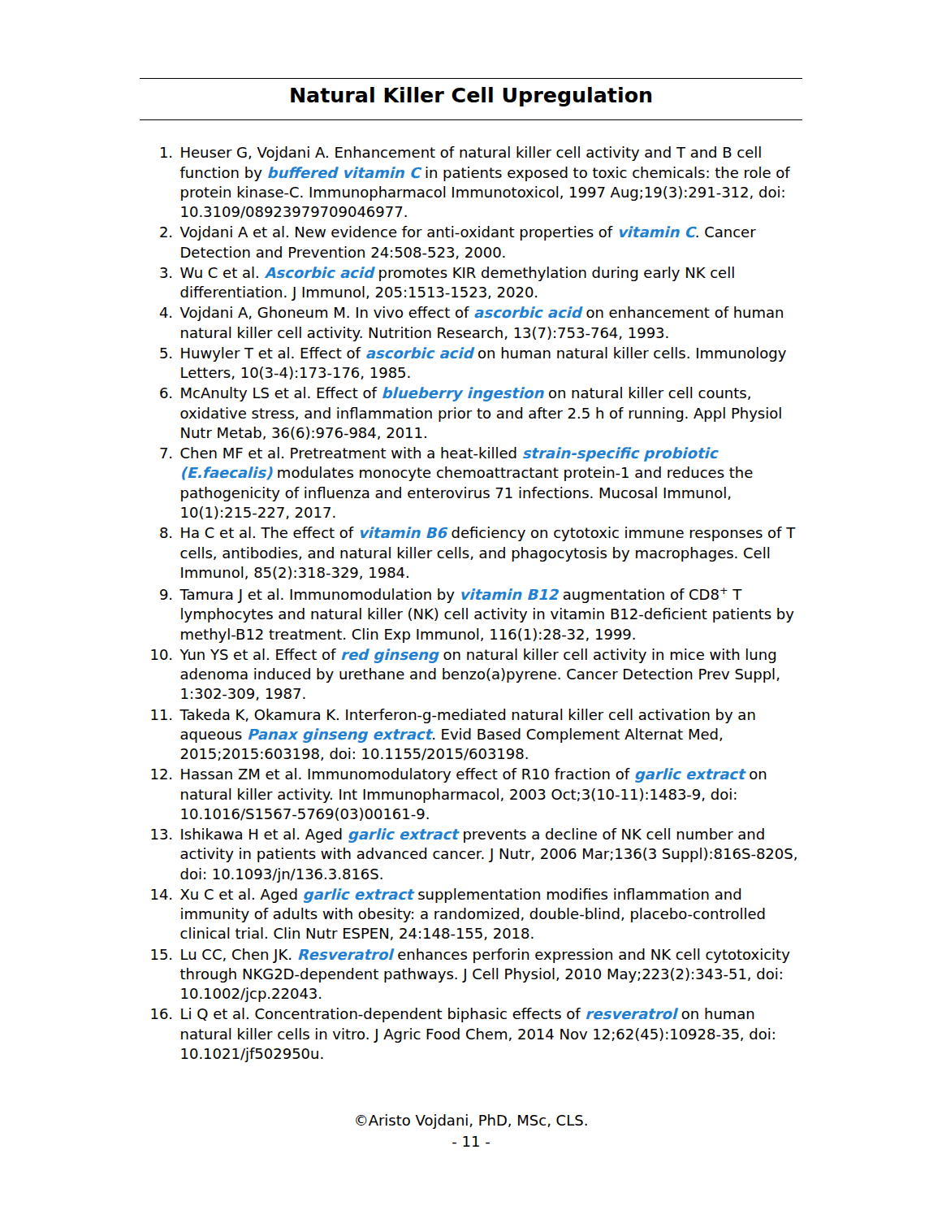Natural Killer Cell Upregulation
Heuser G, Vojdani A. Enhancement of natural killer cell activity and T and B cell function by buffered vitamin C in patients exposed to toxic chemicals: the role of protein kinase-C. Immunopharmacol Immunotoxicol, 1997 Aug;19(3):291-312, doi: 10.3109/08923979709046977.
Vojdani A et al. New evidence for anti-oxidant properties of vitamin C. Cancer Detection and Prevention 24:508-523, 2000.
Wu C et al. Ascorbic acid promotes KIR demethylation during early NK cell differentiation. J Immunol, 205:1513-1523, 2020.
Vojdani A, Ghoneum M. In vivo effect of ascorbic acid on enhancement of human natural killer cell activity. Nutrition Research, 13(7):753-764, 1993.
Huwyler T et al. Effect of ascorbic acid on human natural killer cells. Immunology Letters, 10(3-4):173-176, 1985.
McAnulty LS et al. Effect of blueberry ingestion on natural killer cell counts, oxidative stress, and inflammation prior to and after 2.5 h of running. Appl Physiol Nutr Metab, 36(6):976-984, 2011.
Chen MF et al. Pretreatment with a heat-killed strain-specific probiotic (E.faecalis) modulates monocyte chemoattractant protein-1 and reduces the pathogenicity of influenza and enterovirus 71 infections. Mucosal Immunol, 10(1):215-227, 2017.
Ha C et al. The effect of vitamin B6 deficiency on cytotoxic immune responses of T cells, antibodies, and natural killer cells, and phagocytosis by macrophages. Cell Immunol, 85(2):318-329, 1984.
Tamura J et al. Immunomodulation by vitamin B12 augmentation of CD8+ T lymphocytes and natural killer (NK) cell activity in vitamin B12-deficient patients by methyl-B12 treatment. Clin Exp Immunol, 116(1):28-32, 1999.
Yun YS et al. Effect of red ginseng on natural killer cell activity in mice with lung adenoma induced by urethane and benzo(a)pyrene. Cancer Detection Prev Suppl, 1:302-309, 1987.
Takeda K, Okamura K. Interferon-g-mediated natural killer cell activation by an aqueous Panax ginseng extract. Evid Based Complement Alternat Med, 2015;2015:603198, doi: 10.1155/2015/603198.
Hassan ZM et al. Immunomodulatory effect of R10 fraction of garlic extract on natural killer activity. Int Immunopharmacol, 2003 Oct;3(10-11):1483-9, doi: 10.1016/S1567-5769(03)00161-9.
Ishikawa H et al. Aged garlic extract prevents a decline of NK cell number and activity in patients with advanced cancer. J Nutr, 2006 Mar;136(3 Suppl):816S-820S, doi: 10.1093/jn/136.3.816S.
Xu C et al. Aged garlic extract supplementation modifies inflammation and immunity of adults with obesity: a randomized, double-blind, placebo-controlled clinical trial. Clin Nutr ESPEN, 24:148-155, 2018.
Lu CC, Chen JK. Resveratrol enhances perforin expression and NK cell cytotoxicity through NKG2D-dependent pathways. J Cell Physiol, 2010 May;223(2):343-51, doi: 10.1002/jcp.22043.
Li Q et al. Concentration-dependent biphasic effects of resveratrol on human natural killer cells in vitro. J Agric Food Chem, 2014 Nov 12;62(45):10928-35, doi: 10.1021/jf502950u.
©Aristo Vojdani, PhD, MSc, CLS.
- 11 -